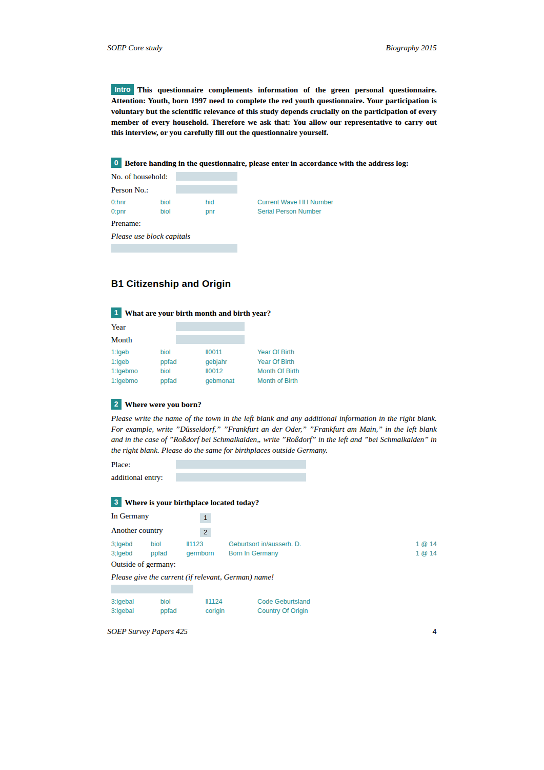SOEP Core study
Biography 2015
Intro This questionnaire complements information of the green personal questionnaire. Attention: Youth, born 1997 need to complete the red youth questionnaire. Your participation is voluntary but the scientific relevance of this study depends crucially on the participation of every member of every household. Therefore we ask that: You allow our representative to carry out this interview, or you carefully fill out the questionnaire yourself.
0 Before handing in the questionnaire, please enter in accordance with the address log:
No. of household:
Person No.:
| 0:hnr | biol | hid | Current Wave HH Number |
| 0:pnr | biol | pnr | Serial Person Number |
Prename:
Please use block capitals
B1 Citizenship and Origin
1 What are your birth month and birth year?
Year
Month
| 1:lgeb | biol | ll0011 | Year Of Birth |
| 1:lgeb | ppfad | gebjahr | Year Of Birth |
| 1:lgebmo | biol | ll0012 | Month Of Birth |
| 1:lgebmo | ppfad | gebmonat | Month of Birth |
2 Where were you born?
Please write the name of the town in the left blank and any additional information in the right blank. For example, write ”Düsseldorf,” ”Frankfurt an der Oder,” ”Frankfurt am Main,” in the left blank and in the case of ”Roßdorf bei Schmalkalden„ write ”Roßdorf” in the left and ”bei Schmalkalden” in the right blank. Please do the same for birthplaces outside Germany.
Place:
additional entry:
3 Where is your birthplace located today?
In Germany
1
Another country
2
3;lgebd biol ll1123 Geburtsort in/ausserh. D.
1 @ 14
3;lgebd ppfad germborn Born In Germany
1 @ 14
Outside of germany:
Please give the current (if relevant, German) name!
| 3:lgebal | biol | ll1124 | Code Geburtsland |
| 3:lgebal | ppfad | corigin | Country Of Origin |
SOEP Survey Papers 425
4